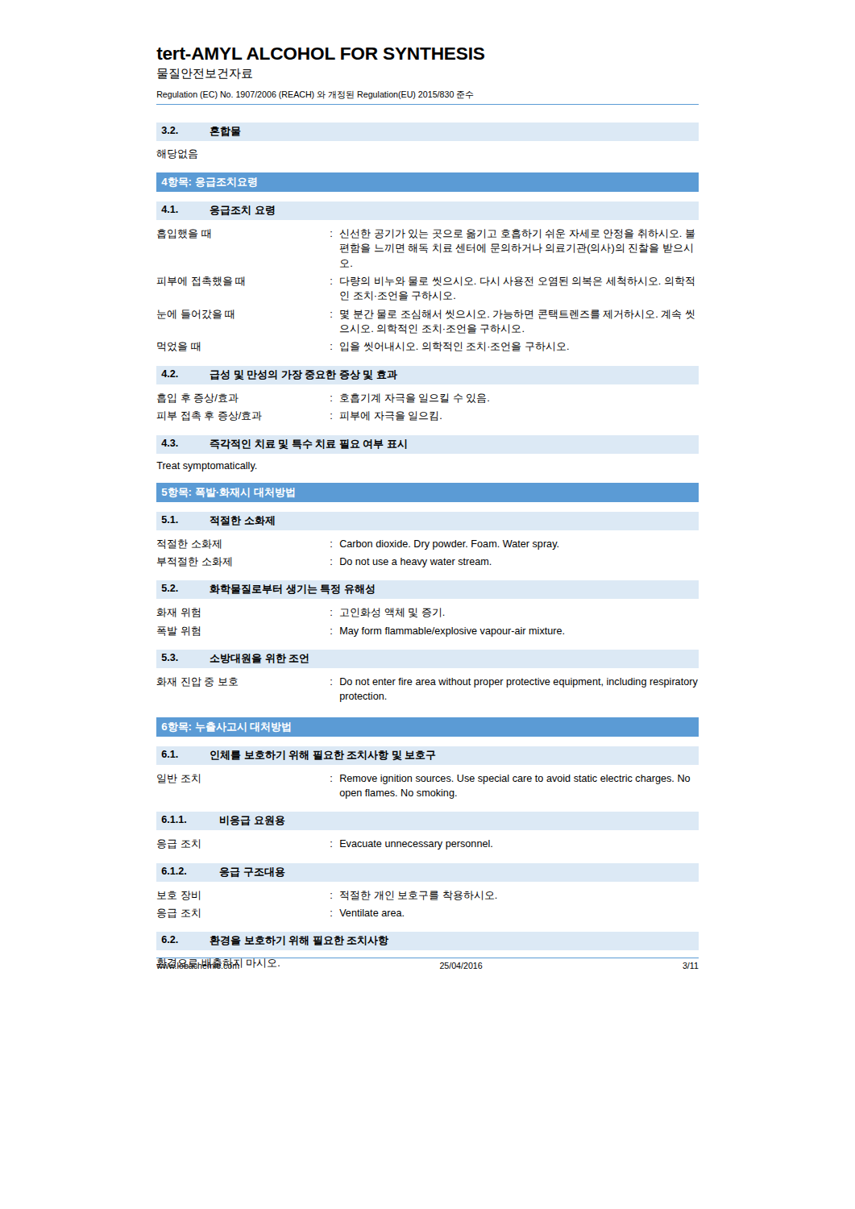tert-AMYL ALCOHOL FOR SYNTHESIS
물질안전보건자료
Regulation (EC) No. 1907/2006 (REACH) 와 개정된 Regulation(EU) 2015/830 준수
3.2. 혼합물
해당없음
4항목: 응급조치요령
4.1. 응급조치 요령
| 흡입했을 때 | : | 신선한 공기가 있는 곳으로 옮기고 호흡하기 쉬운 자세로 안정을 취하시오. 불편함을 느끼면 해독 치료 센터에 문의하거나 의료기관(의사)의 진찰을 받으시오. |
| 피부에 접촉했을 때 | : | 다량의 비누와 물로 씻으시오. 다시 사용전 오염된 의복은 세척하시오. 의학적인 조치·조언을 구하시오. |
| 눈에 들어갔을 때 | : | 몇 분간 물로 조심해서 씻으시오. 가능하면 콘택트렌즈를 제거하시오. 계속 씻으시오. 의학적인 조치·조언을 구하시오. |
| 먹었을 때 | : | 입을 씻어내시오. 의학적인 조치·조언을 구하시오. |
4.2. 급성 및 만성의 가장 중요한 증상 및 효과
| 흡입 후 증상/효과 | : | 호흡기계 자극을 일으킬 수 있음. |
| 피부 접촉 후 증상/효과 | : | 피부에 자극을 일으킴. |
4.3. 즉각적인 치료 및 특수 치료 필요 여부 표시
Treat symptomatically.
5항목: 폭발·화재시 대처방법
5.1. 적절한 소화제
| 적절한 소화제 | : | Carbon dioxide. Dry powder. Foam. Water spray. |
| 부적절한 소화제 | : | Do not use a heavy water stream. |
5.2. 화학물질로부터 생기는 특정 유해성
| 화재 위험 | : | 고인화성 액체 및 증기. |
| 폭발 위험 | : | May form flammable/explosive vapour-air mixture. |
5.3. 소방대원을 위한 조언
| 화재 진압 중 보호 | : | Do not enter fire area without proper protective equipment, including respiratory protection. |
6항목: 누출사고시 대처방법
6.1. 인체를 보호하기 위해 필요한 조치사항 및 보호구
| 일반 조치 | : | Remove ignition sources. Use special care to avoid static electric charges. No open flames. No smoking. |
6.1.1. 비응급 요원용
| 응급 조치 | : | Evacuate unnecessary personnel. |
6.1.2. 응급 구조대용
| 보호 장비 | : | 적절한 개인 보호구를 착용하시오. |
| 응급 조치 | : | Ventilate area. |
6.2. 환경을 보호하기 위해 필요한 조치사항
환경으로 배출하지 마시오.
www.lobachemie.com 25/04/2016 3/11